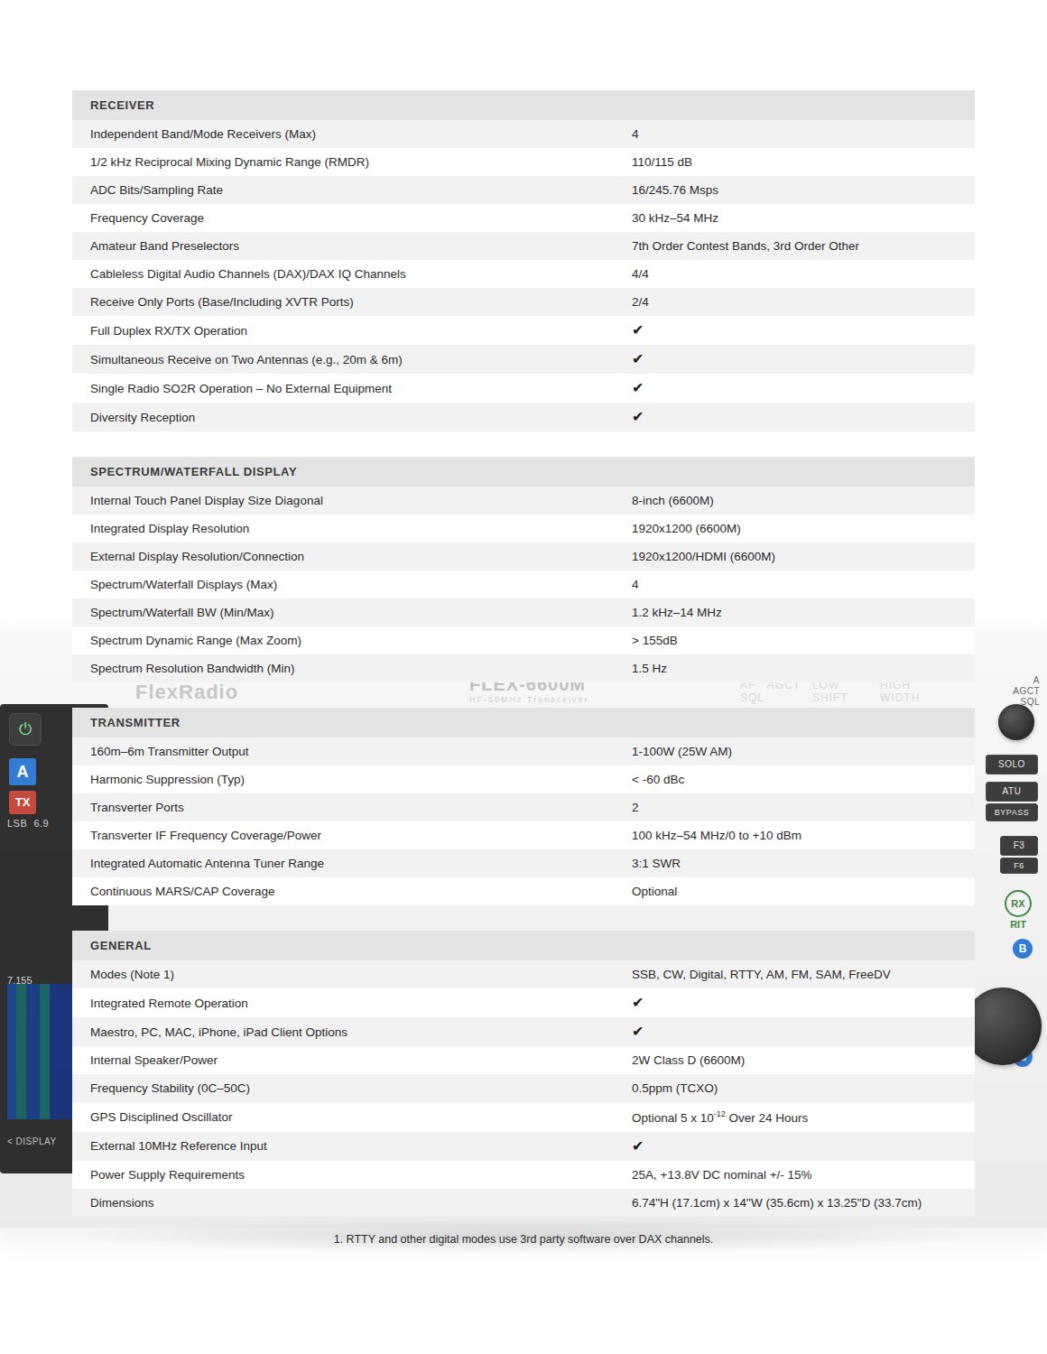FlexRadio
FLEX-6600MHF-50MHz Transceiver
MENU
ANT1
SOLO
BW SELECT
MOX
TUNE
F1
F2
7.240
AF AGCT
SQL
LOW
SHIFT
HIGH
WIDTH
⏻
A
TX
LSB 6.9
7.155
< DISPLAY
A
AGCT
SQL
SOLO
ATU
BYPASS
F3
F6
RX
RIT
B
B
| RECEIVER |
| --- |
| Independent Band/Mode Receivers (Max) | 4 |
| 1/2 kHz Reciprocal Mixing Dynamic Range (RMDR) | 110/115 dB |
| ADC Bits/Sampling Rate | 16/245.76 Msps |
| Frequency Coverage | 30 kHz–54 MHz |
| Amateur Band Preselectors | 7th Order Contest Bands, 3rd Order Other |
| Cableless Digital Audio Channels (DAX)/DAX IQ Channels | 4/4 |
| Receive Only Ports (Base/Including XVTR Ports) | 2/4 |
| Full Duplex RX/TX Operation | ✔ |
| Simultaneous Receive on Two Antennas (e.g., 20m & 6m) | ✔ |
| Single Radio SO2R Operation – No External Equipment | ✔ |
| Diversity Reception | ✔ |
| SPECTRUM/WATERFALL DISPLAY |
| --- |
| Internal Touch Panel Display Size Diagonal | 8-inch (6600M) |
| Integrated Display Resolution | 1920x1200 (6600M) |
| External Display Resolution/Connection | 1920x1200/HDMI (6600M) |
| Spectrum/Waterfall Displays (Max) | 4 |
| Spectrum/Waterfall BW (Min/Max) | 1.2 kHz–14 MHz |
| Spectrum Dynamic Range (Max Zoom) | > 155dB |
| Spectrum Resolution Bandwidth (Min) | 1.5 Hz |
| TRANSMITTER |
| --- |
| 160m–6m Transmitter Output | 1-100W (25W AM) |
| Harmonic Suppression (Typ) | < -60 dBc |
| Transverter Ports | 2 |
| Transverter IF Frequency Coverage/Power | 100 kHz–54 MHz/0 to +10 dBm |
| Integrated Automatic Antenna Tuner Range | 3:1 SWR |
| Continuous MARS/CAP Coverage | Optional |
| GENERAL |
| --- |
| Modes (Note 1) | SSB, CW, Digital, RTTY, AM, FM, SAM, FreeDV |
| Integrated Remote Operation | ✔ |
| Maestro, PC, MAC, iPhone, iPad Client Options | ✔ |
| Internal Speaker/Power | 2W Class D (6600M) |
| Frequency Stability (0C–50C) | 0.5ppm (TCXO) |
| GPS Disciplined Oscillator | Optional 5 x 10 -12 Over 24 Hours |
| External 10MHz Reference Input | ✔ |
| Power Supply Requirements | 25A, +13.8V DC nominal +/- 15% |
| Dimensions | 6.74"H (17.1cm) x 14"W (35.6cm) x 13.25"D (33.7cm) |
1. RTTY and other digital modes use 3rd party software over DAX channels.